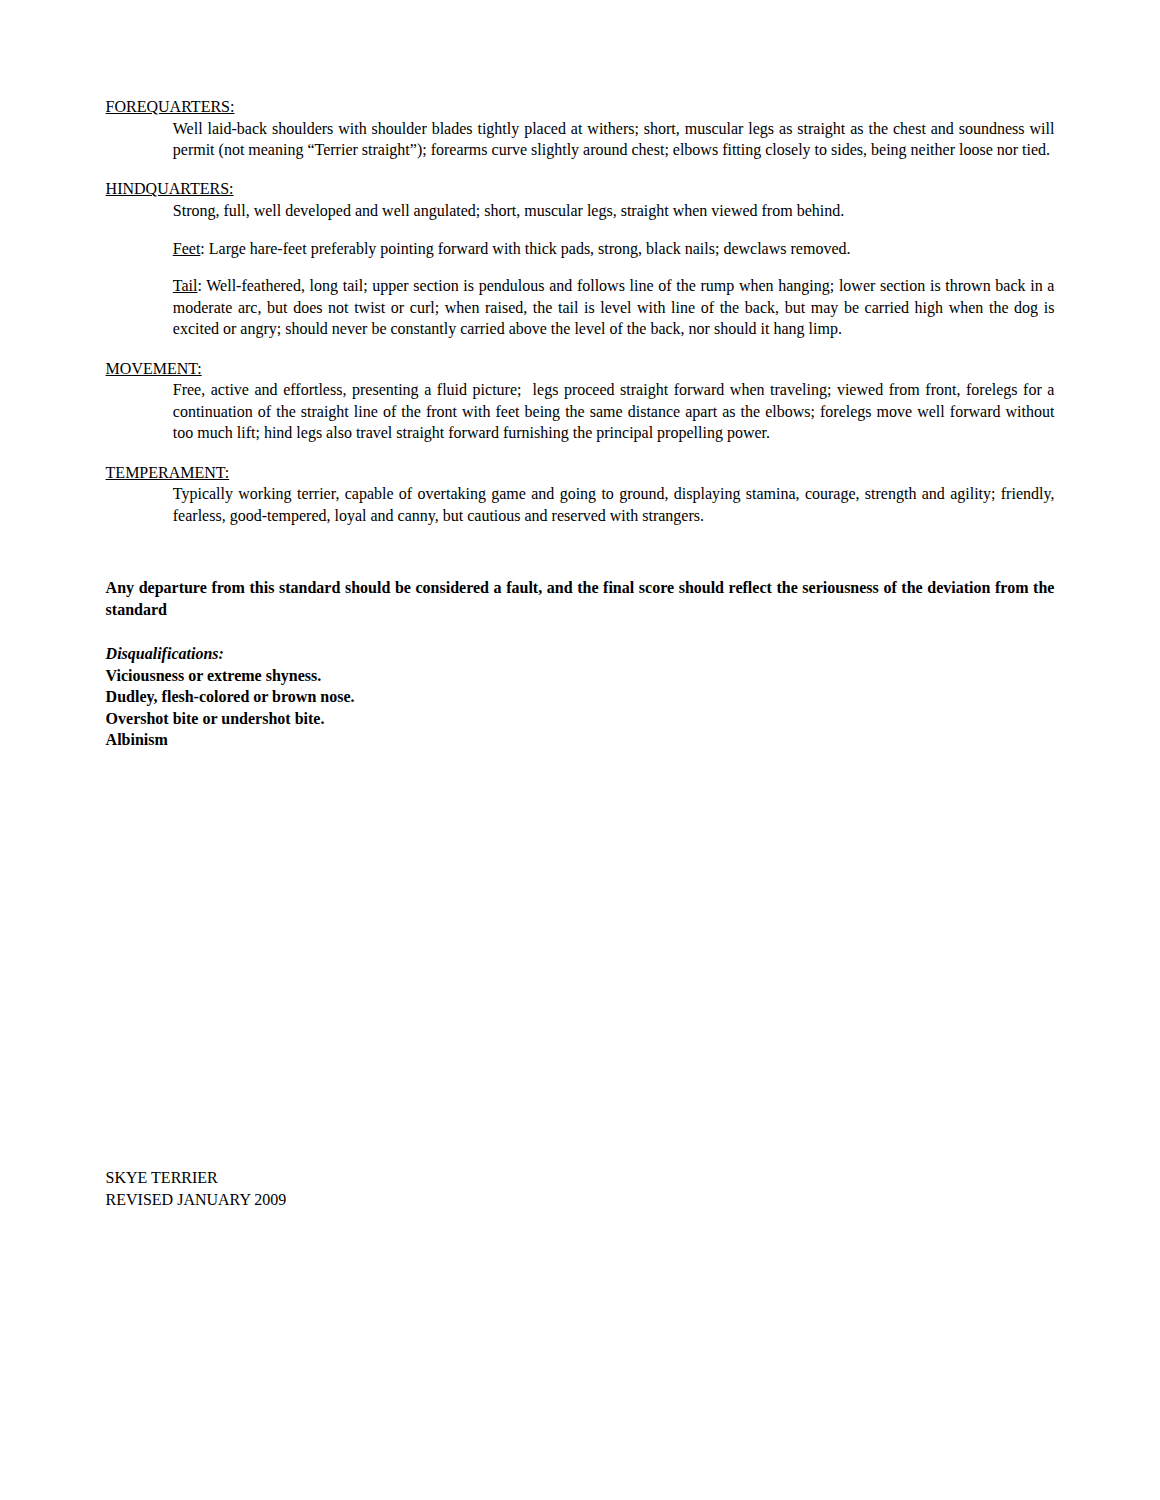FOREQUARTERS:
Well laid-back shoulders with shoulder blades tightly placed at withers; short, muscular legs as straight as the chest and soundness will permit (not meaning “Terrier straight”); forearms curve slightly around chest; elbows fitting closely to sides, being neither loose nor tied.
HINDQUARTERS:
Strong, full, well developed and well angulated; short, muscular legs, straight when viewed from behind.
Feet: Large hare-feet preferably pointing forward with thick pads, strong, black nails; dewclaws removed.
Tail: Well-feathered, long tail; upper section is pendulous and follows line of the rump when hanging; lower section is thrown back in a moderate arc, but does not twist or curl; when raised, the tail is level with line of the back, but may be carried high when the dog is excited or angry; should never be constantly carried above the level of the back, nor should it hang limp.
MOVEMENT:
Free, active and effortless, presenting a fluid picture; legs proceed straight forward when traveling; viewed from front, forelegs for a continuation of the straight line of the front with feet being the same distance apart as the elbows; forelegs move well forward without too much lift; hind legs also travel straight forward furnishing the principal propelling power.
TEMPERAMENT:
Typically working terrier, capable of overtaking game and going to ground, displaying stamina, courage, strength and agility; friendly, fearless, good-tempered, loyal and canny, but cautious and reserved with strangers.
Any departure from this standard should be considered a fault, and the final score should reflect the seriousness of the deviation from the standard
Disqualifications:
Viciousness or extreme shyness.
Dudley, flesh-colored or brown nose.
Overshot bite or undershot bite.
Albinism
SKYE TERRIER
REVISED JANUARY 2009